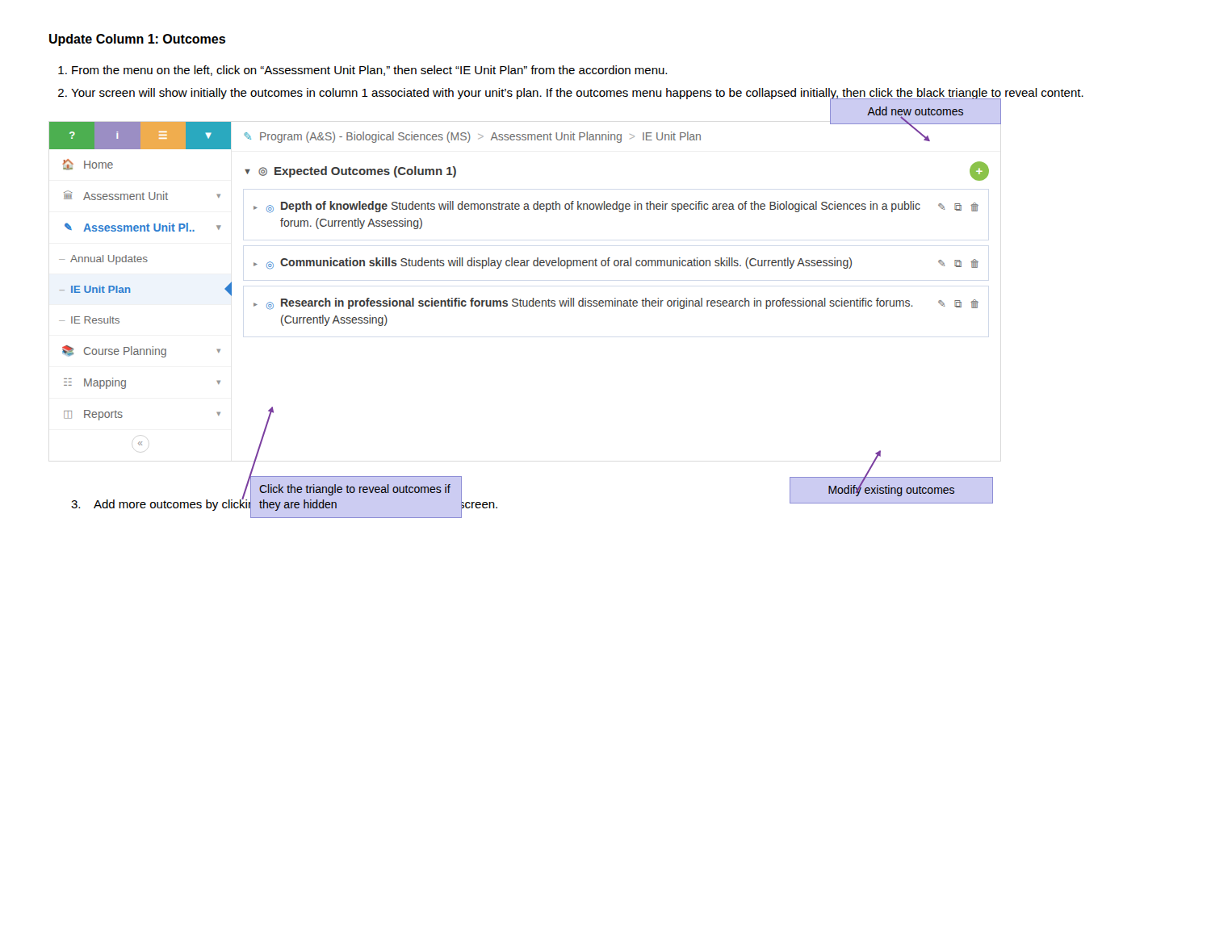Update Column 1: Outcomes
From the menu on the left, click on “Assessment Unit Plan,” then select “IE Unit Plan” from the accordion menu.
Your screen will show initially the outcomes in column 1 associated with your unit’s plan. If the outcomes menu happens to be collapsed initially, then click the black triangle to reveal content.
Add new outcomes
?
i
☰
▼
🏠Home
🏛Assessment Unit▾
✎Assessment Unit Pl..▾
Annual Updates
IE Unit Plan
IE Results
📚Course Planning▾
☷Mapping▾
◫Reports▾
«
✎ Program (A&S) - Biological Sciences (MS) > Assessment Unit Planning > IE Unit Plan
▼ ◎ Expected Outcomes (Column 1) +
▸ ◎ Depth of knowledge Students will demonstrate a depth of knowledge in their specific area of the Biological Sciences in a public forum. (Currently Assessing) ✎⧉🗑
▸ ◎ Communication skills Students will display clear development of oral communication skills. (Currently Assessing) ✎⧉🗑
▸ ◎ Research in professional scientific forums Students will disseminate their original research in professional scientific forums. (Currently Assessing) ✎⧉🗑
Modify existing outcomes
Click the triangle to reveal outcomes if they are hidden
3. Add more outcomes by clicking the + at the top right side of the screen.